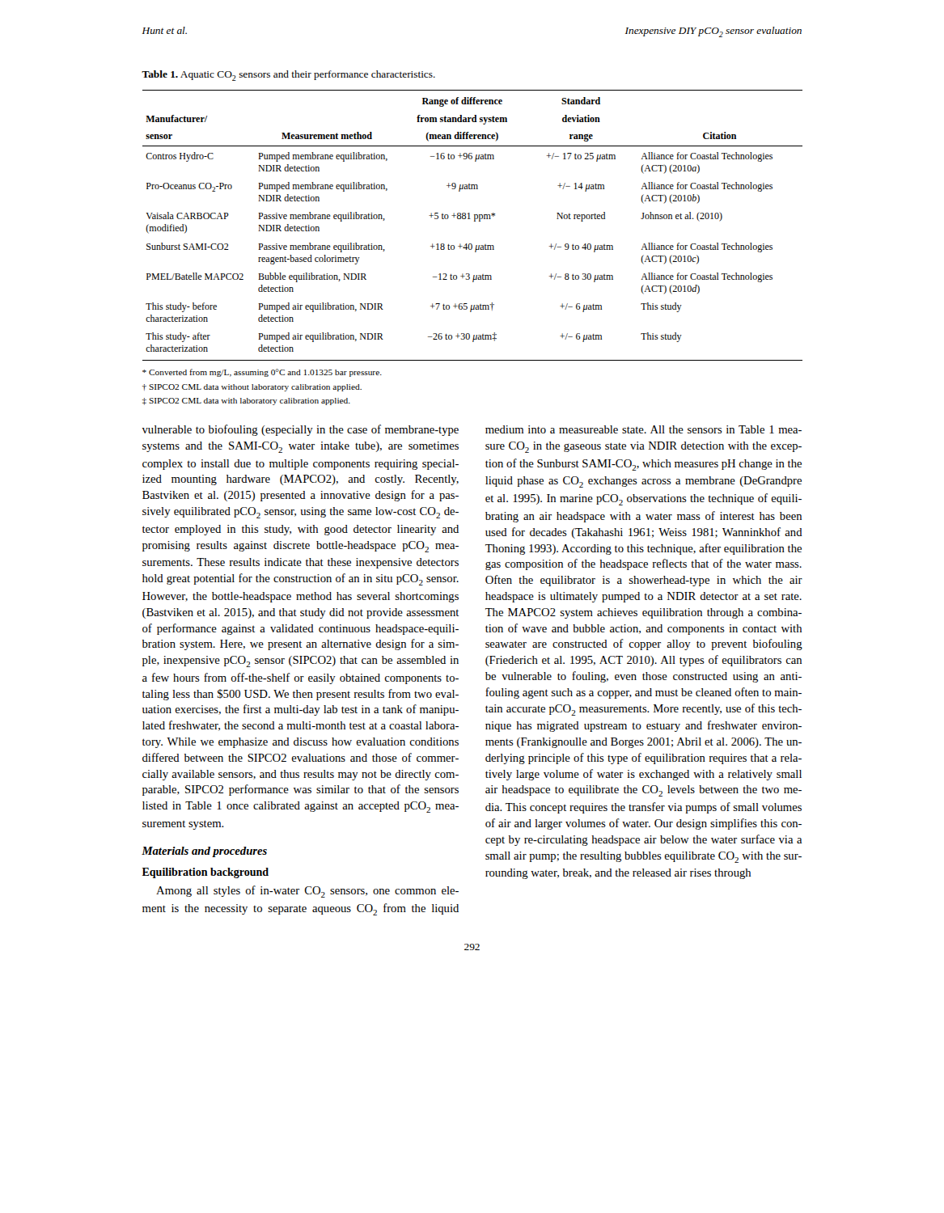Hunt et al. Inexpensive DIY pCO2 sensor evaluation
Table 1. Aquatic CO2 sensors and their performance characteristics.
| | | Range of difference | Standard | |
| --- | --- | --- | --- | --- |
| Manufacturer/ | | from standard system | deviation | |
| sensor | Measurement method | (mean difference) | range | Citation |
| Contros Hydro-C | Pumped membrane equilibration, NDIR detection | −16 to +96 μ atm | +/− 17 to 25 μ atm | Alliance for Coastal Technologies (ACT) (2010 a ) |
| Pro-Oceanus CO 2 -Pro | Pumped membrane equilibration, NDIR detection | +9 μ atm | +/− 14 μ atm | Alliance for Coastal Technologies (ACT) (2010 b ) |
| Vaisala CARBOCAP (modified) | Passive membrane equilibration, NDIR detection | +5 to +881 ppm* | Not reported | Johnson et al. (2010) |
| Sunburst SAMI-CO2 | Passive membrane equilibration, reagent-based colorimetry | +18 to +40 μ atm | +/− 9 to 40 μ atm | Alliance for Coastal Technologies (ACT) (2010 c ) |
| PMEL/Batelle MAPCO2 | Bubble equilibration, NDIR detection | −12 to +3 μ atm | +/− 8 to 30 μ atm | Alliance for Coastal Technologies (ACT) (2010 d ) |
| This study- before characterization | Pumped air equilibration, NDIR detection | +7 to +65 μ atm† | +/− 6 μ atm | This study |
| This study- after characterization | Pumped air equilibration, NDIR detection | −26 to +30 μ atm‡ | +/− 6 μ atm | This study |
* Converted from mg/L, assuming 0°C and 1.01325 bar pressure.
† SIPCO2 CML data without laboratory calibration applied.
‡ SIPCO2 CML data with laboratory calibration applied.
vulnerable to biofouling (especially in the case of membrane-type systems and the SAMI-CO2 water intake tube), are sometimes complex to install due to multiple components requiring specialized mounting hardware (MAPCO2), and costly. Recently, Bastviken et al. (2015) presented a innovative design for a passively equilibrated pCO2 sensor, using the same low-cost CO2 detector employed in this study, with good detector linearity and promising results against discrete bottle-headspace pCO2 measurements. These results indicate that these inexpensive detectors hold great potential for the construction of an in situ pCO2 sensor. However, the bottle-headspace method has several shortcomings (Bastviken et al. 2015), and that study did not provide assessment of performance against a validated continuous headspace-equilibration system. Here, we present an alternative design for a simple, inexpensive pCO2 sensor (SIPCO2) that can be assembled in a few hours from off-the-shelf or easily obtained components totaling less than $500 USD. We then present results from two evaluation exercises, the first a multi-day lab test in a tank of manipulated freshwater, the second a multi-month test at a coastal laboratory. While we emphasize and discuss how evaluation conditions differed between the SIPCO2 evaluations and those of commercially available sensors, and thus results may not be directly comparable, SIPCO2 performance was similar to that of the sensors listed in Table 1 once calibrated against an accepted pCO2 measurement system.
Materials and procedures
Equilibration background
Among all styles of in-water CO2 sensors, one common element is the necessity to separate aqueous CO2 from the liquid medium into a measureable state. All the sensors in Table 1 measure CO2 in the gaseous state via NDIR detection with the exception of the Sunburst SAMI-CO2, which measures pH change in the liquid phase as CO2 exchanges across a membrane (DeGrandpre et al. 1995). In marine pCO2 observations the technique of equilibrating an air headspace with a water mass of interest has been used for decades (Takahashi 1961; Weiss 1981; Wanninkhof and Thoning 1993). According to this technique, after equilibration the gas composition of the headspace reflects that of the water mass. Often the equilibrator is a showerhead-type in which the air headspace is ultimately pumped to a NDIR detector at a set rate. The MAPCO2 system achieves equilibration through a combination of wave and bubble action, and components in contact with seawater are constructed of copper alloy to prevent biofouling (Friederich et al. 1995, ACT 2010). All types of equilibrators can be vulnerable to fouling, even those constructed using an anti-fouling agent such as a copper, and must be cleaned often to maintain accurate pCO2 measurements. More recently, use of this technique has migrated upstream to estuary and freshwater environments (Frankignoulle and Borges 2001; Abril et al. 2006). The underlying principle of this type of equilibration requires that a relatively large volume of water is exchanged with a relatively small air headspace to equilibrate the CO2 levels between the two media. This concept requires the transfer via pumps of small volumes of air and larger volumes of water. Our design simplifies this concept by re-circulating headspace air below the water surface via a small air pump; the resulting bubbles equilibrate CO2 with the surrounding water, break, and the released air rises through
292